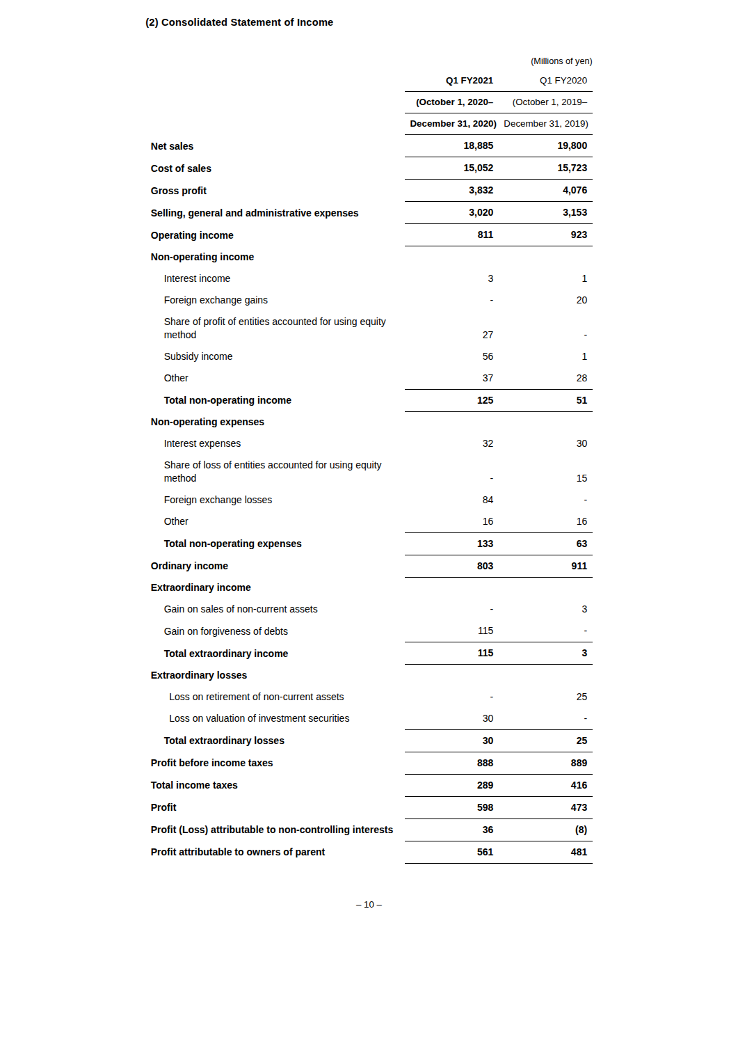(2) Consolidated Statement of Income
(Millions of yen)
| | Q1 FY2021 | Q1 FY2020 |
| --- | --- | --- |
| | (October 1, 2020– | (October 1, 2019– |
| | December 31, 2020) | December 31, 2019) |
| Net sales | 18,885 | 19,800 |
| Cost of sales | 15,052 | 15,723 |
| Gross profit | 3,832 | 4,076 |
| Selling, general and administrative expenses | 3,020 | 3,153 |
| Operating income | 811 | 923 |
| Non-operating income | | |
| Interest income | 3 | 1 |
| Foreign exchange gains | - | 20 |
| Share of profit of entities accounted for using equity method | 27 | - |
| Subsidy income | 56 | 1 |
| Other | 37 | 28 |
| Total non-operating income | 125 | 51 |
| Non-operating expenses | | |
| Interest expenses | 32 | 30 |
| Share of loss of entities accounted for using equity method | - | 15 |
| Foreign exchange losses | 84 | - |
| Other | 16 | 16 |
| Total non-operating expenses | 133 | 63 |
| Ordinary income | 803 | 911 |
| Extraordinary income | | |
| Gain on sales of non-current assets | - | 3 |
| Gain on forgiveness of debts | 115 | - |
| Total extraordinary income | 115 | 3 |
| Extraordinary losses | | |
| Loss on retirement of non-current assets | - | 25 |
| Loss on valuation of investment securities | 30 | - |
| Total extraordinary losses | 30 | 25 |
| Profit before income taxes | 888 | 889 |
| Total income taxes | 289 | 416 |
| Profit | 598 | 473 |
| Profit (Loss) attributable to non-controlling interests | 36 | (8) |
| Profit attributable to owners of parent | 561 | 481 |
– 10 –